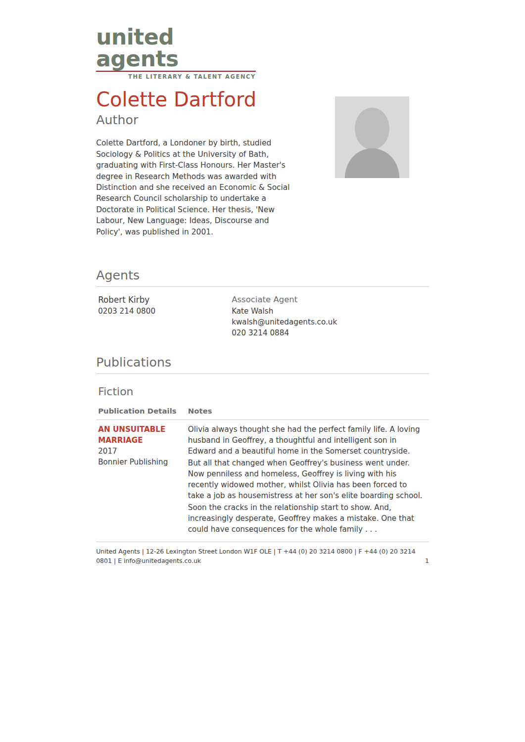united agents
THE LITERARY & TALENT AGENCY
Colette Dartford
Author
Colette Dartford, a Londoner by birth, studied Sociology & Politics at the University of Bath, graduating with First-Class Honours. Her Master's degree in Research Methods was awarded with Distinction and she received an Economic & Social Research Council scholarship to undertake a Doctorate in Political Science. Her thesis, 'New Labour, New Language: Ideas, Discourse and Policy', was published in 2001.
Agents
Robert Kirby
0203 214 0800
Associate Agent
Kate Walsh
kwalsh@unitedagents.co.uk
020 3214 0884
Publications
Fiction
| Publication Details | Notes |
| --- | --- |
| AN UNSUITABLE MARRIAGE 2017 Bonnier Publishing | Olivia always thought she had the perfect family life. A loving husband in Geoffrey, a thoughtful and intelligent son in Edward and a beautiful home in the Somerset countryside. But all that changed when Geoffrey's business went under. Now penniless and homeless, Geoffrey is living with his recently widowed mother, whilst Olivia has been forced to take a job as housemistress at her son's elite boarding school. Soon the cracks in the relationship start to show. And, increasingly desperate, Geoffrey makes a mistake. One that could have consequences for the whole family . . . |
United Agents | 12-26 Lexington Street London W1F OLE | T +44 (0) 20 3214 0800 | F +44 (0) 20 3214 0801 | E info@unitedagents.co.uk
1